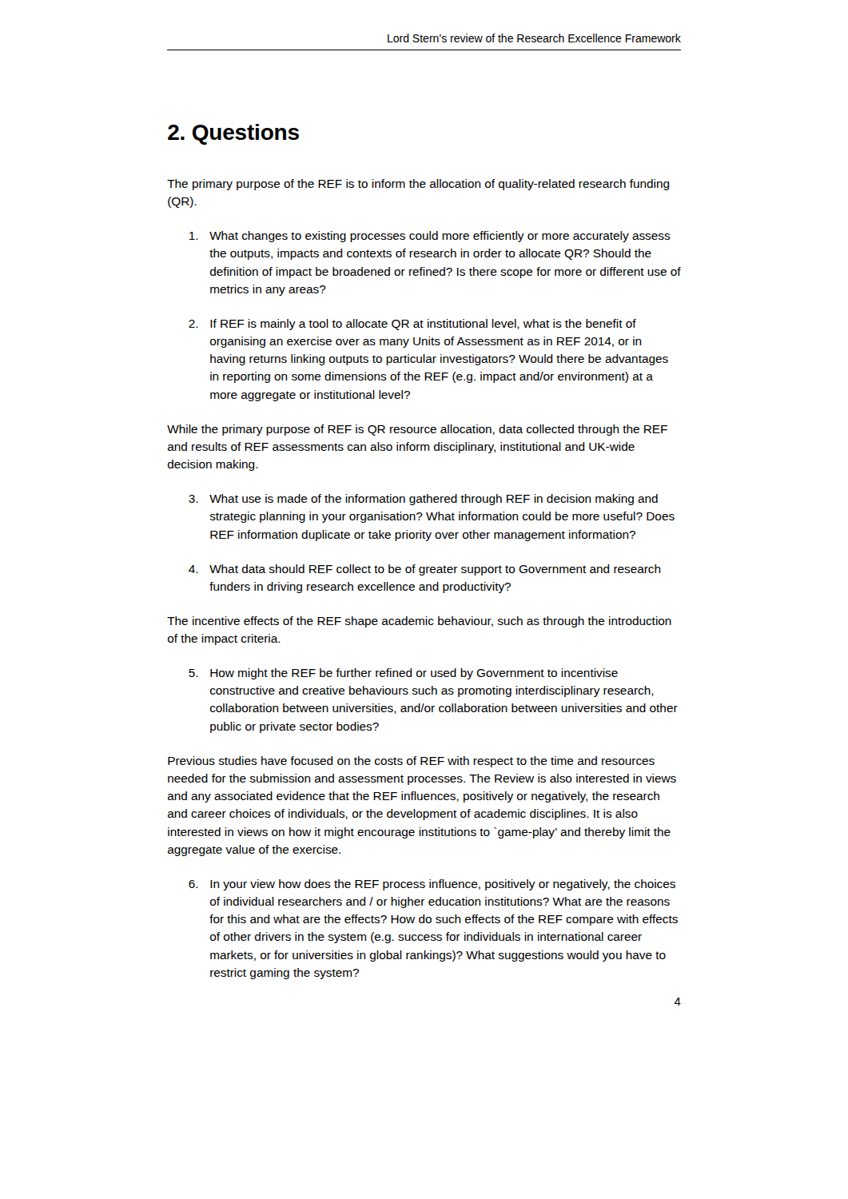Lord Stern’s review of the Research Excellence Framework
2. Questions
The primary purpose of the REF is to inform the allocation of quality-related research funding (QR).
What changes to existing processes could more efficiently or more accurately assess the outputs, impacts and contexts of research in order to allocate QR? Should the definition of impact be broadened or refined? Is there scope for more or different use of metrics in any areas?
If REF is mainly a tool to allocate QR at institutional level, what is the benefit of organising an exercise over as many Units of Assessment as in REF 2014, or in having returns linking outputs to particular investigators? Would there be advantages in reporting on some dimensions of the REF (e.g. impact and/or environment) at a more aggregate or institutional level?
While the primary purpose of REF is QR resource allocation, data collected through the REF and results of REF assessments can also inform disciplinary, institutional and UK-wide decision making.
What use is made of the information gathered through REF in decision making and strategic planning in your organisation? What information could be more useful? Does REF information duplicate or take priority over other management information?
What data should REF collect to be of greater support to Government and research funders in driving research excellence and productivity?
The incentive effects of the REF shape academic behaviour, such as through the introduction of the impact criteria.
How might the REF be further refined or used by Government to incentivise constructive and creative behaviours such as promoting interdisciplinary research, collaboration between universities, and/or collaboration between universities and other public or private sector bodies?
Previous studies have focused on the costs of REF with respect to the time and resources needed for the submission and assessment processes. The Review is also interested in views and any associated evidence that the REF influences, positively or negatively, the research and career choices of individuals, or the development of academic disciplines. It is also interested in views on how it might encourage institutions to `game-play’ and thereby limit the aggregate value of the exercise.
In your view how does the REF process influence, positively or negatively, the choices of individual researchers and / or higher education institutions? What are the reasons for this and what are the effects? How do such effects of the REF compare with effects of other drivers in the system (e.g. success for individuals in international career markets, or for universities in global rankings)? What suggestions would you have to restrict gaming the system?
4